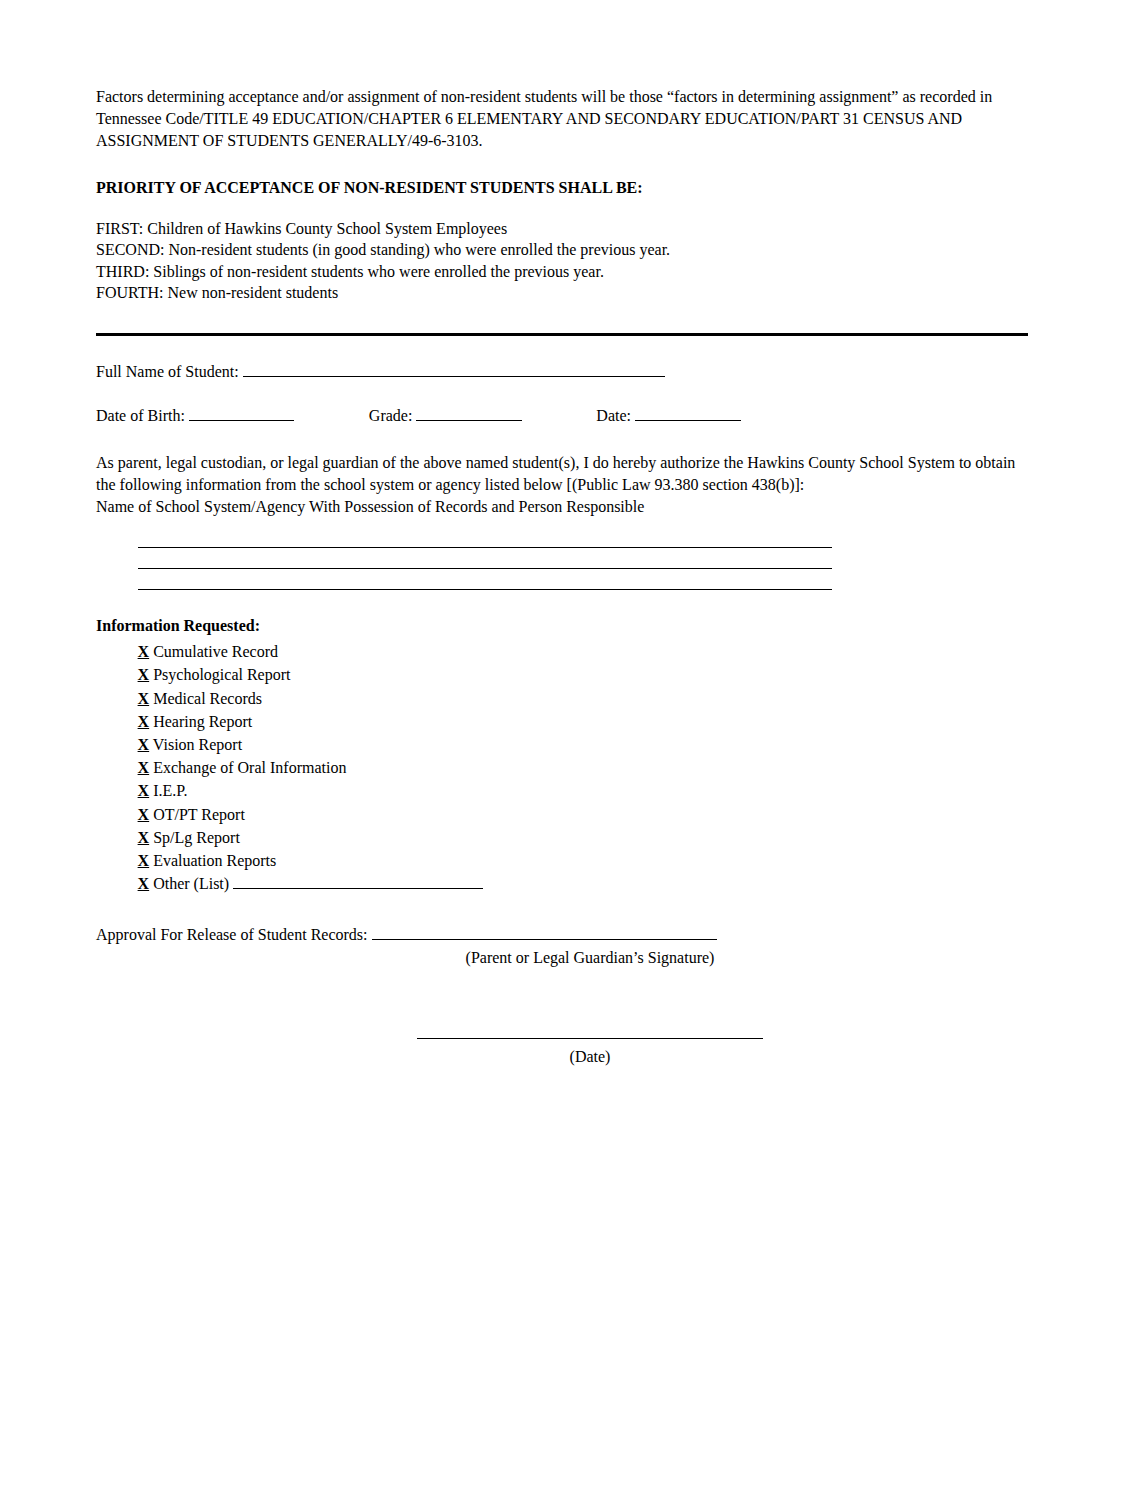Factors determining acceptance and/or assignment of non-resident students will be those “factors in determining assignment” as recorded in Tennessee Code/TITLE 49 EDUCATION/CHAPTER 6 ELEMENTARY AND SECONDARY EDUCATION/PART 31 CENSUS AND ASSIGNMENT OF STUDENTS GENERALLY/49-6-3103.
PRIORITY OF ACCEPTANCE OF NON-RESIDENT STUDENTS SHALL BE:
FIRST: Children of Hawkins County School System Employees
SECOND: Non-resident students (in good standing) who were enrolled the previous year.
THIRD: Siblings of non-resident students who were enrolled the previous year.
FOURTH: New non-resident students
Full Name of Student:
Date of Birth: Grade: Date:
As parent, legal custodian, or legal guardian of the above named student(s), I do hereby authorize the Hawkins County School System to obtain the following information from the school system or agency listed below [(Public Law 93.380 section 438(b)]:
Name of School System/Agency With Possession of Records and Person Responsible
Information Requested:
X Cumulative Record
X Psychological Report
X Medical Records
X Hearing Report
X Vision Report
X Exchange of Oral Information
X I.E.P.
X OT/PT Report
X Sp/Lg Report
X Evaluation Reports
X Other (List)
Approval For Release of Student Records:
(Parent or Legal Guardian’s Signature)
(Date)